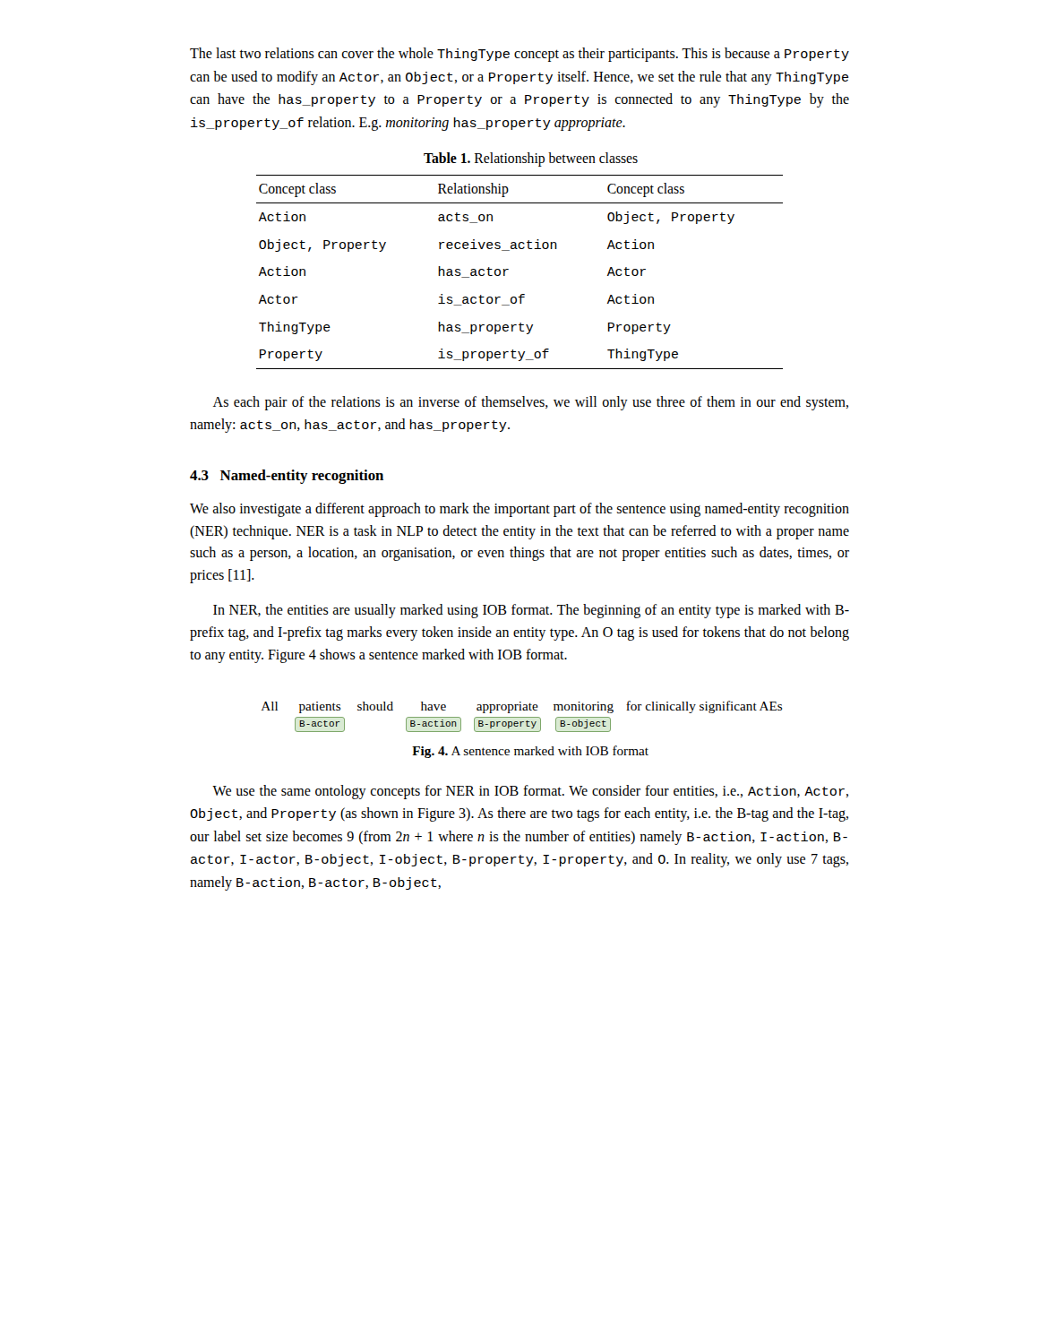The last two relations can cover the whole ThingType concept as their participants. This is because a Property can be used to modify an Actor, an Object, or a Property itself. Hence, we set the rule that any ThingType can have the has_property to a Property or a Property is connected to any ThingType by the is_property_of relation. E.g. monitoring has_property appropriate.
Table 1. Relationship between classes
| Concept class | Relationship | Concept class |
| --- | --- | --- |
| Action | acts_on | Object, Property |
| Object, Property | receives_action | Action |
| Action | has_actor | Actor |
| Actor | is_actor_of | Action |
| ThingType | has_property | Property |
| Property | is_property_of | ThingType |
As each pair of the relations is an inverse of themselves, we will only use three of them in our end system, namely: acts_on, has_actor, and has_property.
4.3 Named-entity recognition
We also investigate a different approach to mark the important part of the sentence using named-entity recognition (NER) technique. NER is a task in NLP to detect the entity in the text that can be referred to with a proper name such as a person, a location, an organisation, or even things that are not proper entities such as dates, times, or prices [11].
In NER, the entities are usually marked using IOB format. The beginning of an entity type is marked with B-prefix tag, and I-prefix tag marks every token inside an entity type. An O tag is used for tokens that do not belong to any entity. Figure 4 shows a sentence marked with IOB format.
All B-x
patients B-actor
should B-x
have B-action
appropriate B-property
monitoring B-object
for clinically significant AEs B-x
Fig. 4. A sentence marked with IOB format
We use the same ontology concepts for NER in IOB format. We consider four entities, i.e., Action, Actor, Object, and Property (as shown in Figure 3). As there are two tags for each entity, i.e. the B-tag and the I-tag, our label set size becomes 9 (from 2n + 1 where n is the number of entities) namely B-action, I-action, B-actor, I-actor, B-object, I-object, B-property, I-property, and O. In reality, we only use 7 tags, namely B-action, B-actor, B-object,